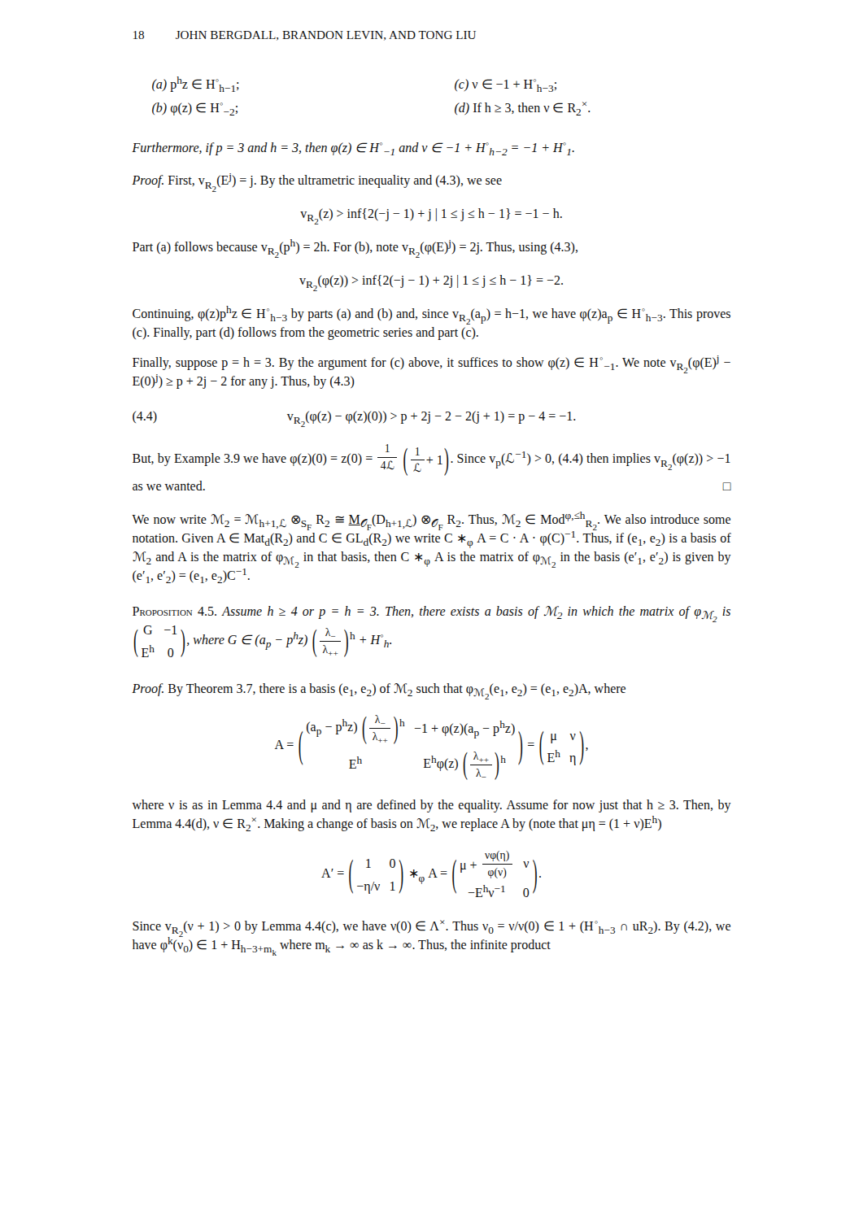18 JOHN BERGDALL, BRANDON LEVIN, AND TONG LIU
(a) phz ∈ H◦h−1;
(c) ν ∈ −1 + H◦h−3;
(b) φ(z) ∈ H◦−2;
(d) If h ≥ 3, then ν ∈ R2×.
Furthermore, if p = 3 and h = 3, then φ(z) ∈ H◦−1 and ν ∈ −1 + H◦h−2 = −1 + H◦1.
Proof. First, vR2(Ej) = j. By the ultrametric inequality and (4.3), we see
vR2(z) > inf{2(−j − 1) + j | 1 ≤ j ≤ h − 1} = −1 − h.
Part (a) follows because vR2(ph) = 2h. For (b), note vR2(φ(E)j) = 2j. Thus, using (4.3),
vR2(φ(z)) > inf{2(−j − 1) + 2j | 1 ≤ j ≤ h − 1} = −2.
Continuing, φ(z)phz ∈ H◦h−3 by parts (a) and (b) and, since vR2(ap) = h−1, we have φ(z)ap ∈ H◦h−3. This proves (c). Finally, part (d) follows from the geometric series and part (c).
Finally, suppose p = h = 3. By the argument for (c) above, it suffices to show φ(z) ∈ H◦−1. We note vR2(φ(E)j − E(0)j) ≥ p + 2j − 2 for any j. Thus, by (4.3)
(4.4)
vR2(φ(z) − φ(z)(0)) > p + 2j − 2 − 2(j + 1) = p − 4 = −1.
But, by Example 3.9 we have φ(z)(0) = z(0) = 14ℒ (1 ℒ + 1). Since vp(ℒ−1) > 0, (4.4) then implies vR2(φ(z)) > −1 as we wanted. □
We now write ℳ2 = ℳh+1,ℒ ⊗SF R2 ≅ M𝒪F(Dh+1,ℒ) ⊗𝒪F R2. Thus, ℳ2 ∈ Modφ,≤hR2. We also introduce some notation. Given A ∈ Matd(R2) and C ∈ GLd(R2) we write C ∗φ A = C · A · φ(C)−1. Thus, if (e1, e2) is a basis of ℳ2 and A is the matrix of φℳ2 in that basis, then C ∗φ A is the matrix of φℳ2 in the basis (e′1, e′2) is given by (e′1, e′2) = (e1, e2)C−1.
Proposition 4.5. Assume h ≥ 4 or p = h = 3. Then, there exists a basis of ℳ2 in which the matrix of φℳ2 is (G−1 Eh 0), where G ∈ (ap − phz) (λ−λ++)h + H◦h.
Proof. By Theorem 3.7, there is a basis (e1, e2) of ℳ2 such that φℳ2(e1, e2) = (e1, e2)A, where
A = ( (ap − phz) (λ−λ++)h −1 + φ(z)(ap − phz) Eh Ehφ(z) (λ++λ−)h ) = ( μν Eh η ),
where ν is as in Lemma 4.4 and μ and η are defined by the equality. Assume for now just that h ≥ 3. Then, by Lemma 4.4(d), ν ∈ R2×. Making a change of basis on ℳ2, we replace A by (note that μη = (1 + ν)Eh)
A′ = ( 10 −η/ν 1 ) ∗φ A = ( μ + νφ(η) φ(ν) ν −Ehν−10 ).
Since vR2(ν + 1) > 0 by Lemma 4.4(c), we have ν(0) ∈ Λ×. Thus ν0 = ν/ν(0) ∈ 1 + (H◦h−3 ∩ uR2). By (4.2), we have φk(ν0) ∈ 1 + Hh−3+mk where mk → ∞ as k → ∞. Thus, the infinite product